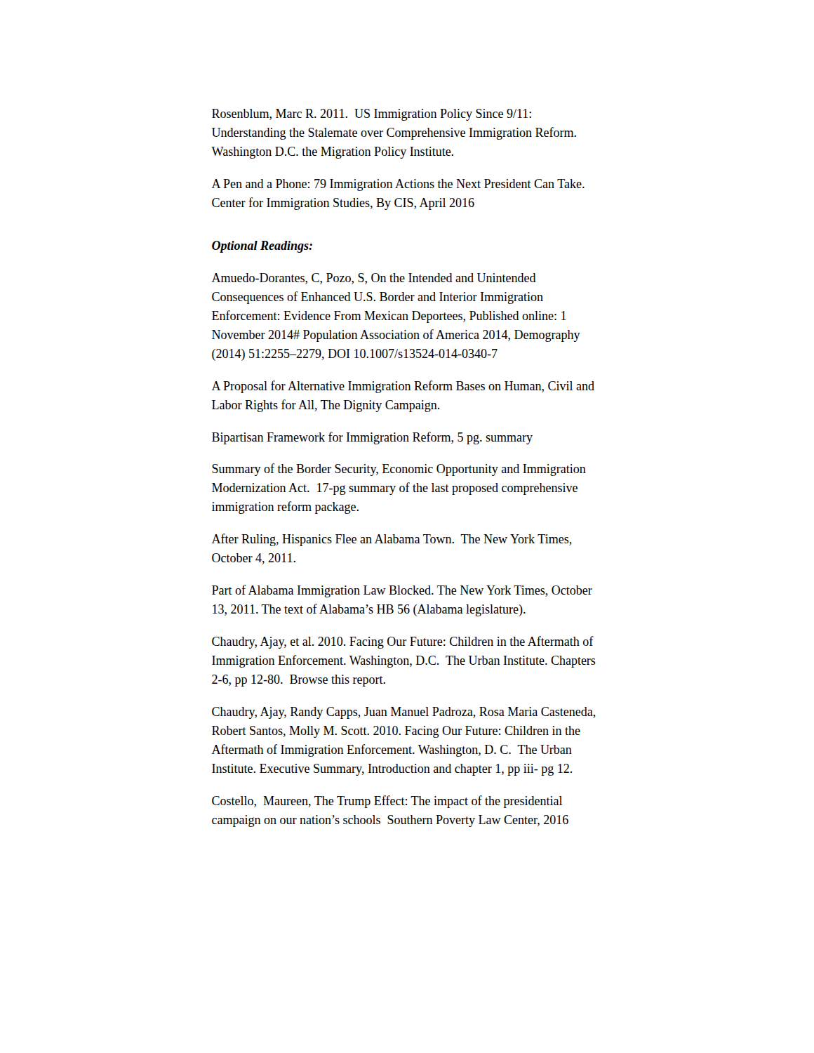Rosenblum, Marc R. 2011. US Immigration Policy Since 9/11: Understanding the Stalemate over Comprehensive Immigration Reform. Washington D.C. the Migration Policy Institute.
A Pen and a Phone: 79 Immigration Actions the Next President Can Take. Center for Immigration Studies, By CIS, April 2016
Optional Readings:
Amuedo-Dorantes, C, Pozo, S, On the Intended and Unintended Consequences of Enhanced U.S. Border and Interior Immigration Enforcement: Evidence From Mexican Deportees, Published online: 1 November 2014# Population Association of America 2014, Demography (2014) 51:2255–2279, DOI 10.1007/s13524-014-0340-7
A Proposal for Alternative Immigration Reform Bases on Human, Civil and Labor Rights for All, The Dignity Campaign.
Bipartisan Framework for Immigration Reform, 5 pg. summary
Summary of the Border Security, Economic Opportunity and Immigration Modernization Act. 17-pg summary of the last proposed comprehensive immigration reform package.
After Ruling, Hispanics Flee an Alabama Town. The New York Times, October 4, 2011.
Part of Alabama Immigration Law Blocked. The New York Times, October 13, 2011. The text of Alabama’s HB 56 (Alabama legislature).
Chaudry, Ajay, et al. 2010. Facing Our Future: Children in the Aftermath of Immigration Enforcement. Washington, D.C. The Urban Institute. Chapters 2-6, pp 12-80. Browse this report.
Chaudry, Ajay, Randy Capps, Juan Manuel Padroza, Rosa Maria Casteneda, Robert Santos, Molly M. Scott. 2010. Facing Our Future: Children in the Aftermath of Immigration Enforcement. Washington, D. C. The Urban Institute. Executive Summary, Introduction and chapter 1, pp iii- pg 12.
Costello, Maureen, The Trump Effect: The impact of the presidential campaign on our nation’s schools Southern Poverty Law Center, 2016